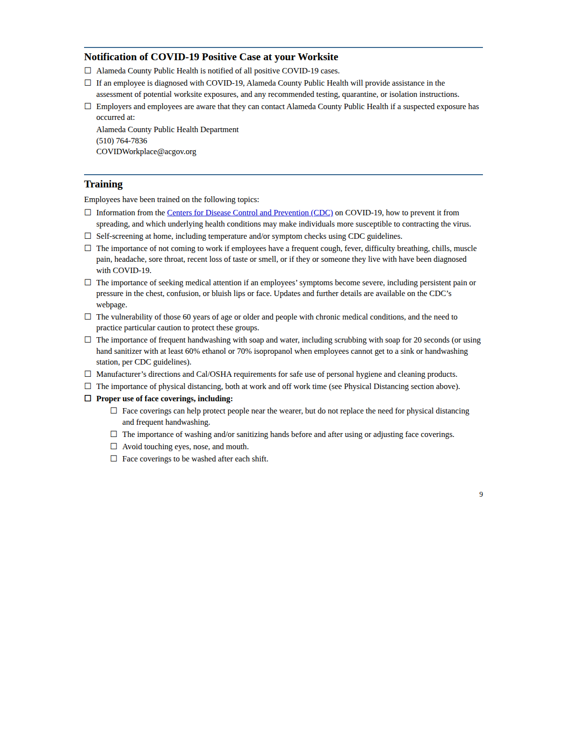Notification of COVID-19 Positive Case at your Worksite
Alameda County Public Health is notified of all positive COVID-19 cases.
If an employee is diagnosed with COVID-19, Alameda County Public Health will provide assistance in the assessment of potential worksite exposures, and any recommended testing, quarantine, or isolation instructions.
Employers and employees are aware that they can contact Alameda County Public Health if a suspected exposure has occurred at:
Alameda County Public Health Department
(510) 764-7836
COVIDWorkplace@acgov.org
Training
Employees have been trained on the following topics:
Information from the Centers for Disease Control and Prevention (CDC) on COVID-19, how to prevent it from spreading, and which underlying health conditions may make individuals more susceptible to contracting the virus.
Self-screening at home, including temperature and/or symptom checks using CDC guidelines.
The importance of not coming to work if employees have a frequent cough, fever, difficulty breathing, chills, muscle pain, headache, sore throat, recent loss of taste or smell, or if they or someone they live with have been diagnosed with COVID-19.
The importance of seeking medical attention if an employees’ symptoms become severe, including persistent pain or pressure in the chest, confusion, or bluish lips or face. Updates and further details are available on the CDC’s webpage.
The vulnerability of those 60 years of age or older and people with chronic medical conditions, and the need to practice particular caution to protect these groups.
The importance of frequent handwashing with soap and water, including scrubbing with soap for 20 seconds (or using hand sanitizer with at least 60% ethanol or 70% isopropanol when employees cannot get to a sink or handwashing station, per CDC guidelines).
Manufacturer’s directions and Cal/OSHA requirements for safe use of personal hygiene and cleaning products.
The importance of physical distancing, both at work and off work time (see Physical Distancing section above).
Proper use of face coverings, including:
Face coverings can help protect people near the wearer, but do not replace the need for physical distancing and frequent handwashing.
The importance of washing and/or sanitizing hands before and after using or adjusting face coverings.
Avoid touching eyes, nose, and mouth.
Face coverings to be washed after each shift.
9